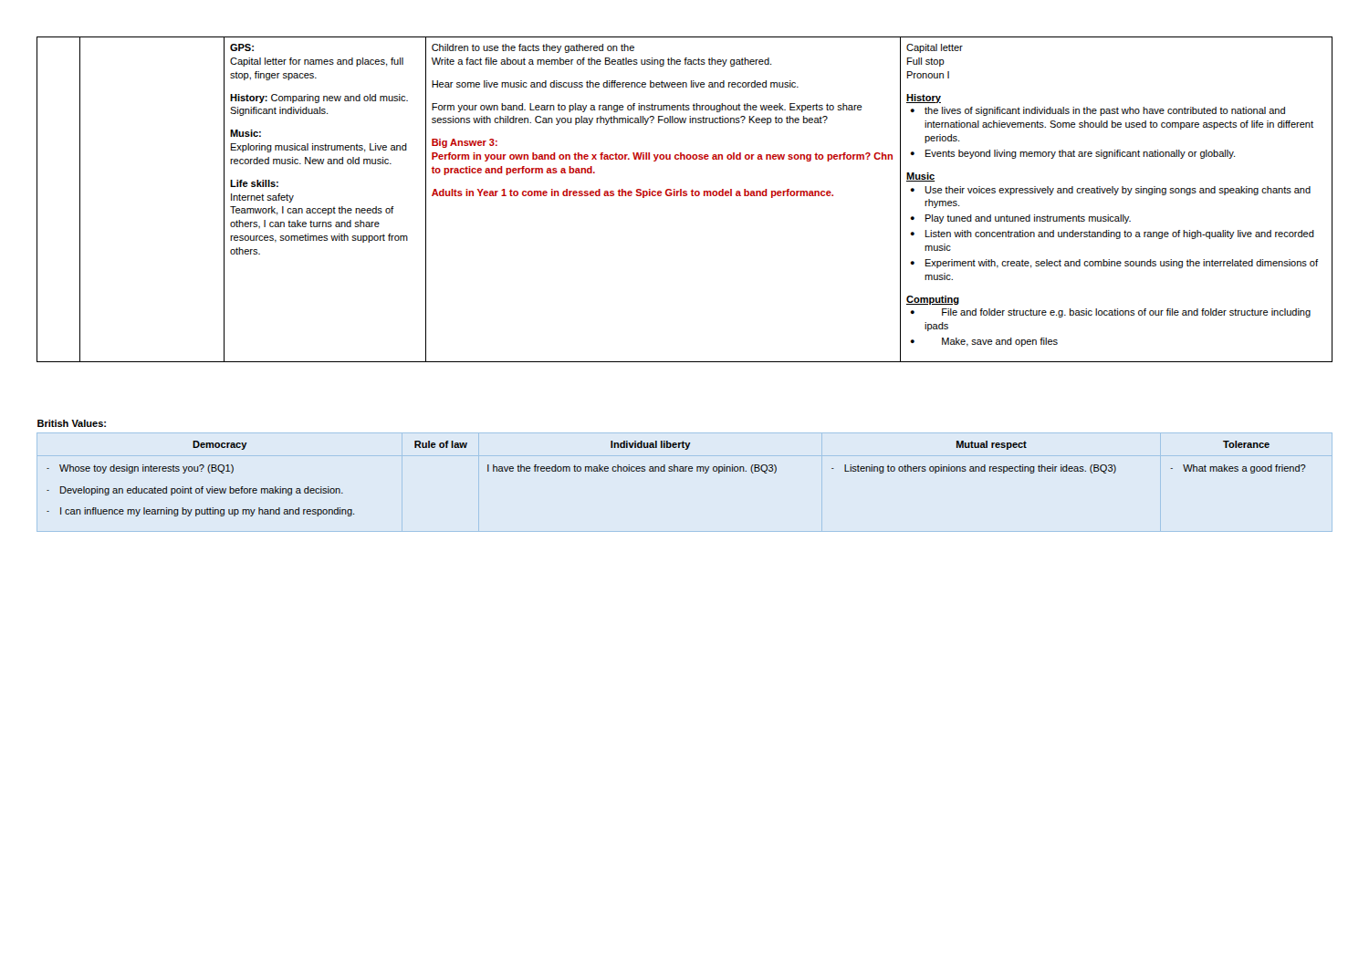| | | GPS: Capital letter for names and places, full stop, finger spaces. History: Comparing new and old music. Significant individuals. Music: Exploring musical instruments, Live and recorded music. New and old music. Life skills: Internet safety Teamwork, I can accept the needs of others, I can take turns and share resources, sometimes with support from others. | Children to use the facts they gathered on the Write a fact file about a member of the Beatles using the facts they gathered. Hear some live music and discuss the difference between live and recorded music. Form your own band. Learn to play a range of instruments throughout the week. Experts to share sessions with children. Can you play rhythmically? Follow instructions? Keep to the beat? Big Answer 3: Perform in your own band on the x factor. Will you choose an old or a new song to perform? Chn to practice and perform as a band. Adults in Year 1 to come in dressed as the Spice Girls to model a band performance. | Capital letter Full stop Pronoun I History the lives of significant individuals in the past who have contributed to national and international achievements. Some should be used to compare aspects of life in different periods. Events beyond living memory that are significant nationally or globally. Music Use their voices expressively and creatively by singing songs and speaking chants and rhymes. Play tuned and untuned instruments musically. Listen with concentration and understanding to a range of high-quality live and recorded music Experiment with, create, select and combine sounds using the interrelated dimensions of music. Computing File and folder structure e.g. basic locations of our file and folder structure including ipads Make, save and open files |
| British Values: |
| Democracy | Rule of law | Individual liberty | Mutual respect | Tolerance |
| Whose toy design interests you? (BQ1) Developing an educated point of view before making a decision. I can influence my learning by putting up my hand and responding. | | I have the freedom to make choices and share my opinion. (BQ3) | Listening to others opinions and respecting their ideas. (BQ3) | What makes a good friend? |